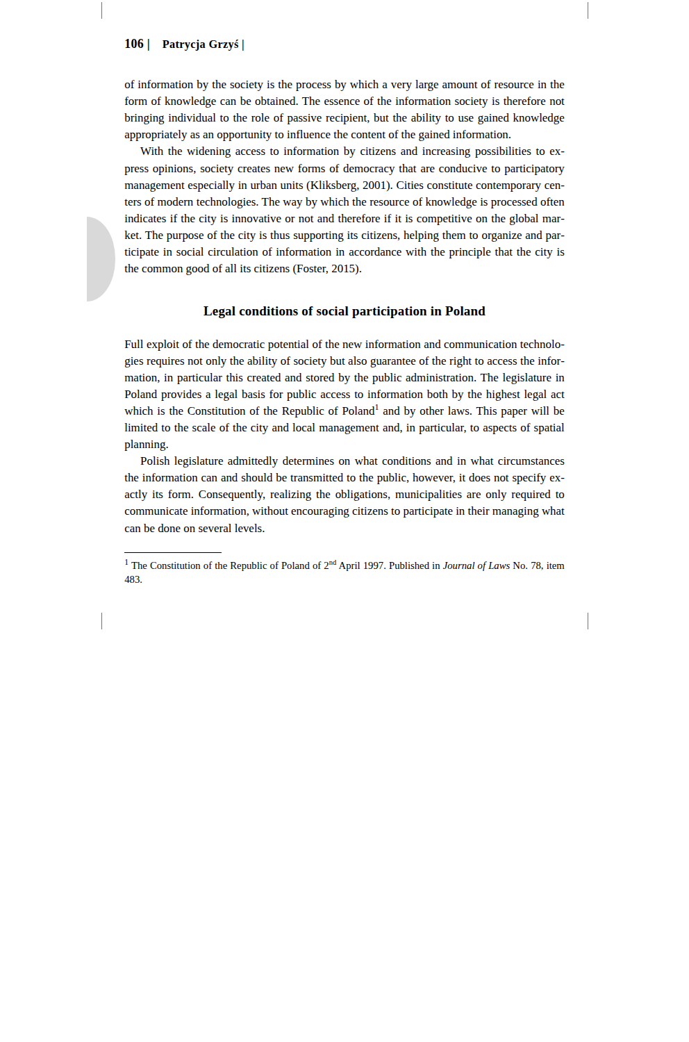106 | Patrycja Grzyś |
of information by the society is the process by which a very large amount of resource in the form of knowledge can be obtained. The essence of the information society is therefore not bringing individual to the role of passive recipient, but the ability to use gained knowledge appropriately as an opportunity to influence the content of the gained information.
With the widening access to information by citizens and increasing possibilities to express opinions, society creates new forms of democracy that are conducive to participatory management especially in urban units (Kliksberg, 2001). Cities constitute contemporary centers of modern technologies. The way by which the resource of knowledge is processed often indicates if the city is innovative or not and therefore if it is competitive on the global market. The purpose of the city is thus supporting its citizens, helping them to organize and participate in social circulation of information in accordance with the principle that the city is the common good of all its citizens (Foster, 2015).
Legal conditions of social participation in Poland
Full exploit of the democratic potential of the new information and communication technologies requires not only the ability of society but also guarantee of the right to access the information, in particular this created and stored by the public administration. The legislature in Poland provides a legal basis for public access to information both by the highest legal act which is the Constitution of the Republic of Poland1 and by other laws. This paper will be limited to the scale of the city and local management and, in particular, to aspects of spatial planning.
Polish legislature admittedly determines on what conditions and in what circumstances the information can and should be transmitted to the public, however, it does not specify exactly its form. Consequently, realizing the obligations, municipalities are only required to communicate information, without encouraging citizens to participate in their managing what can be done on several levels.
1 The Constitution of the Republic of Poland of 2nd April 1997. Published in Journal of Laws No. 78, item 483.